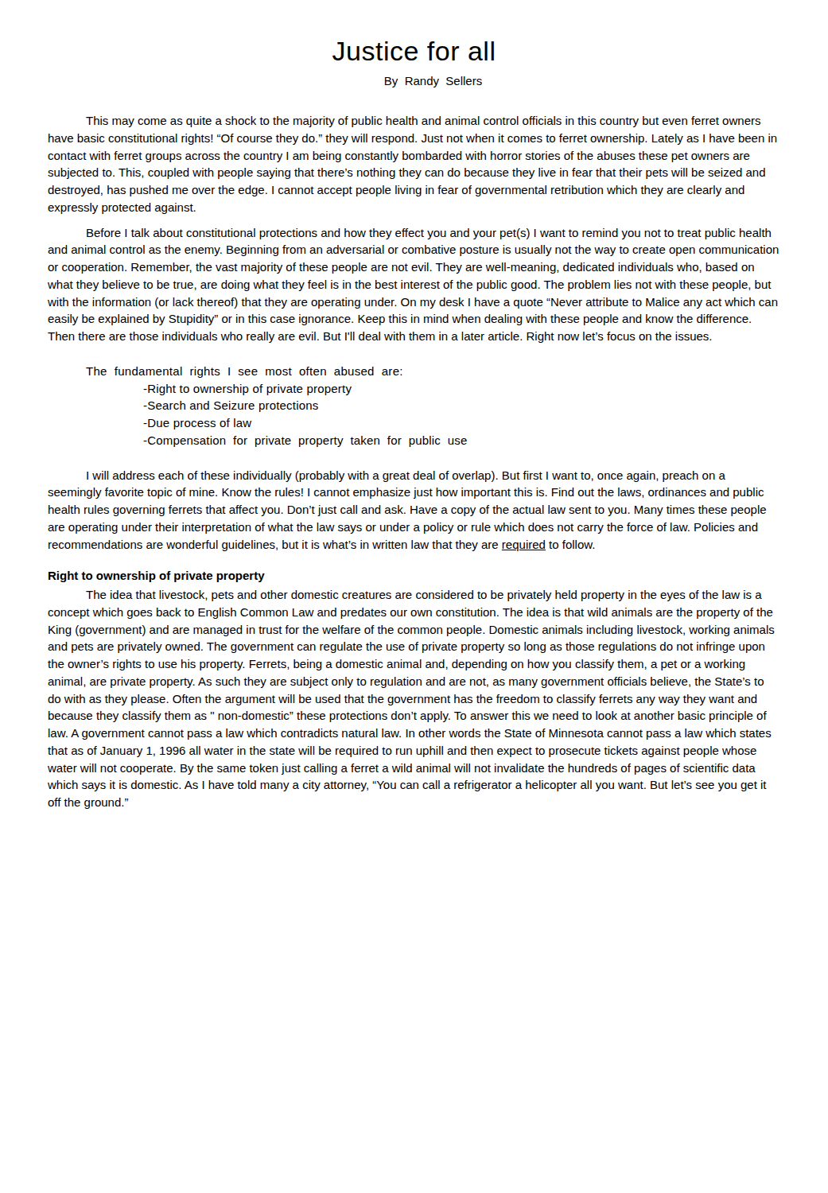Justice for all
By Randy Sellers
This may come as quite a shock to the majority of public health and animal control officials in this country but even ferret owners have basic constitutional rights! “Of course they do.” they will respond. Just not when it comes to ferret ownership. Lately as I have been in contact with ferret groups across the country I am being constantly bombarded with horror stories of the abuses these pet owners are subjected to. This, coupled with people saying that there’s nothing they can do because they live in fear that their pets will be seized and destroyed, has pushed me over the edge. I cannot accept people living in fear of governmental retribution which they are clearly and expressly protected against.
Before I talk about constitutional protections and how they effect you and your pet(s) I want to remind you not to treat public health and animal control as the enemy. Beginning from an adversarial or combative posture is usually not the way to create open communication or cooperation. Remember, the vast majority of these people are not evil. They are well-meaning, dedicated individuals who, based on what they believe to be true, are doing what they feel is in the best interest of the public good. The problem lies not with these people, but with the information (or lack thereof) that they are operating under. On my desk I have a quote “Never attribute to Malice any act which can easily be explained by Stupidity” or in this case ignorance. Keep this in mind when dealing with these people and know the difference. Then there are those individuals who really are evil. But I'll deal with them in a later article. Right now let’s focus on the issues.
The fundamental rights I see most often abused are:
-Right to ownership of private property
-Search and Seizure protections
-Due process of law
-Compensation for private property taken for public use
I will address each of these individually (probably with a great deal of overlap). But first I want to, once again, preach on a seemingly favorite topic of mine. Know the rules! I cannot emphasize just how important this is. Find out the laws, ordinances and public health rules governing ferrets that affect you. Don’t just call and ask. Have a copy of the actual law sent to you. Many times these people are operating under their interpretation of what the law says or under a policy or rule which does not carry the force of law. Policies and recommendations are wonderful guidelines, but it is what’s in written law that they are required to follow.
Right to ownership of private property
The idea that livestock, pets and other domestic creatures are considered to be privately held property in the eyes of the law is a concept which goes back to English Common Law and predates our own constitution. The idea is that wild animals are the property of the King (government) and are managed in trust for the welfare of the common people. Domestic animals including livestock, working animals and pets are privately owned. The government can regulate the use of private property so long as those regulations do not infringe upon the owner’s rights to use his property. Ferrets, being a domestic animal and, depending on how you classify them, a pet or a working animal, are private property. As such they are subject only to regulation and are not, as many government officials believe, the State’s to do with as they please. Often the argument will be used that the government has the freedom to classify ferrets any way they want and because they classify them as " non-domestic” these protections don’t apply. To answer this we need to look at another basic principle of law. A government cannot pass a law which contradicts natural law. In other words the State of Minnesota cannot pass a law which states that as of January 1, 1996 all water in the state will be required to run uphill and then expect to prosecute tickets against people whose water will not cooperate. By the same token just calling a ferret a wild animal will not invalidate the hundreds of pages of scientific data which says it is domestic. As I have told many a city attorney, “You can call a refrigerator a helicopter all you want. But let’s see you get it off the ground.”